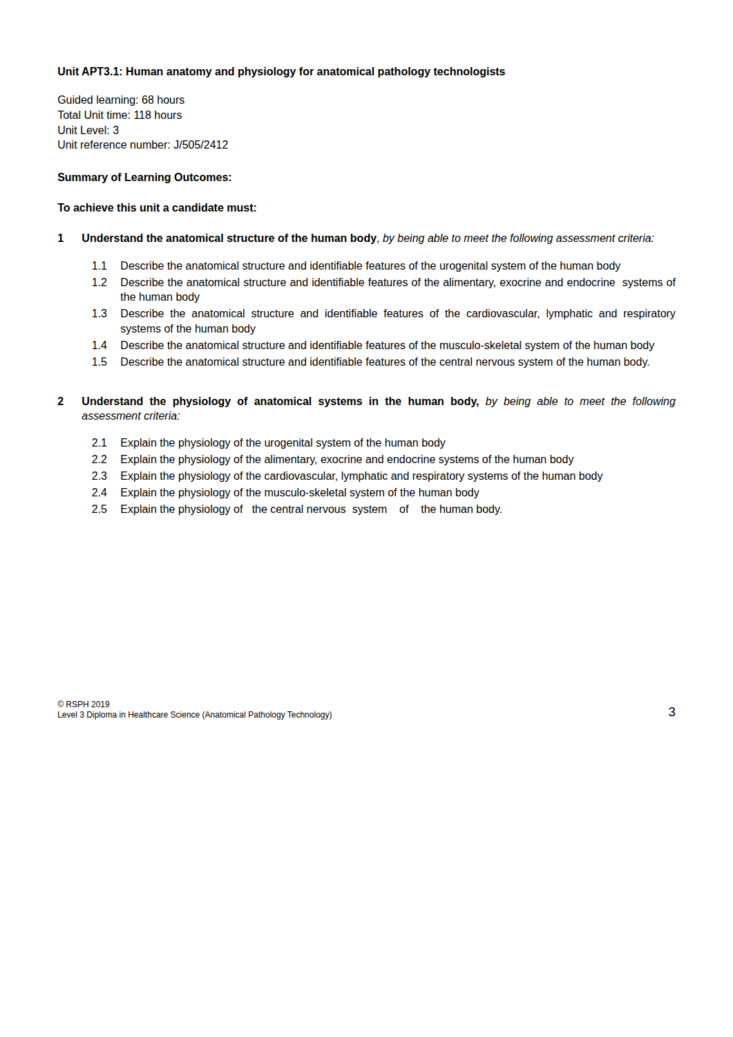Unit APT3.1: Human anatomy and physiology for anatomical pathology technologists
Guided learning: 68 hours
Total Unit time: 118 hours
Unit Level: 3
Unit reference number: J/505/2412
Summary of Learning Outcomes:
To achieve this unit a candidate must:
1
Understand the anatomical structure of the human body, by being able to meet the following assessment criteria:
1.1 Describe the anatomical structure and identifiable features of the urogenital system of the human body
1.2 Describe the anatomical structure and identifiable features of the alimentary, exocrine and endocrine systems of the human body
1.3 Describe the anatomical structure and identifiable features of the cardiovascular, lymphatic and respiratory systems of the human body
1.4 Describe the anatomical structure and identifiable features of the musculo-skeletal system of the human body
1.5 Describe the anatomical structure and identifiable features of the central nervous system of the human body.
2
Understand the physiology of anatomical systems in the human body, by being able to meet the following assessment criteria:
2.1 Explain the physiology of the urogenital system of the human body
2.2 Explain the physiology of the alimentary, exocrine and endocrine systems of the human body
2.3 Explain the physiology of the cardiovascular, lymphatic and respiratory systems of the human body
2.4 Explain the physiology of the musculo-skeletal system of the human body
2.5 Explain the physiology of the central nervous system of the human body.
© RSPH 2019
Level 3 Diploma in Healthcare Science (Anatomical Pathology Technology)
3